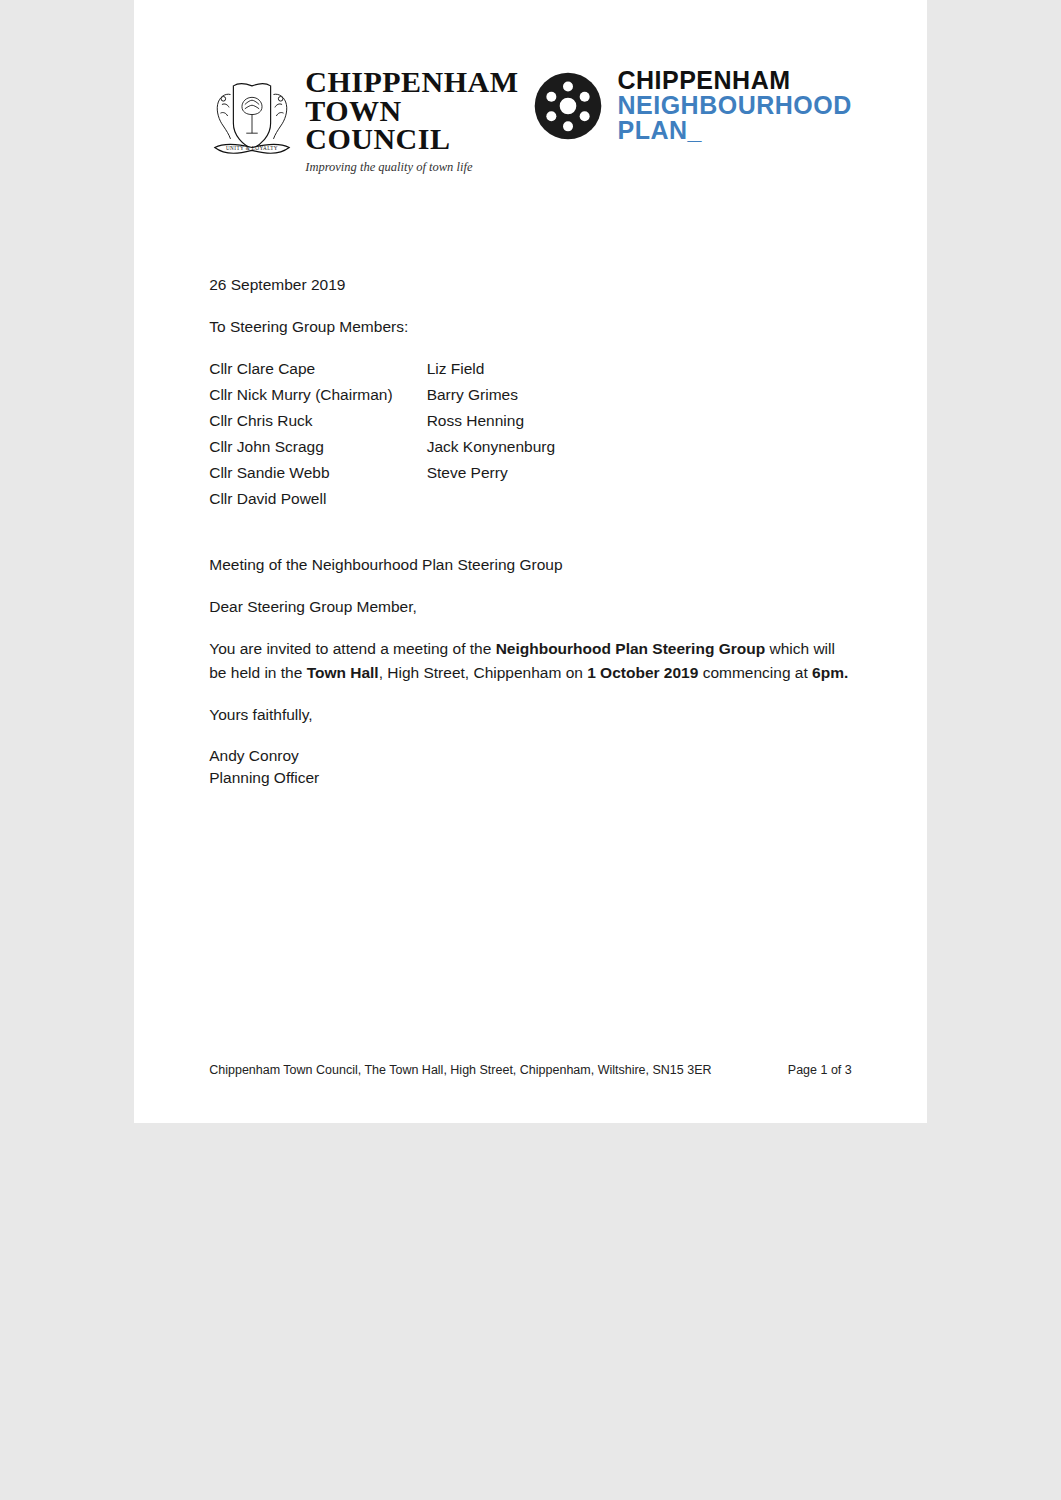UNITY & LOYALTY
Chippenham
Town Council
Improving the quality of town life
Chippenham
Neighbourhood
Plan_
26 September 2019
To Steering Group Members:
| Cllr Clare Cape | Liz Field |
| Cllr Nick Murry (Chairman) | Barry Grimes |
| Cllr Chris Ruck | Ross Henning |
| Cllr John Scragg | Jack Konynenburg |
| Cllr Sandie Webb | Steve Perry |
| Cllr David Powell | |
Meeting of the Neighbourhood Plan Steering Group
Dear Steering Group Member,
You are invited to attend a meeting of the Neighbourhood Plan Steering Group which will be held in the Town Hall, High Street, Chippenham on 1 October 2019 commencing at 6pm.
Yours faithfully,
Andy Conroy
Planning Officer
Chippenham Town Council, The Town Hall, High Street, Chippenham, Wiltshire, SN15 3ER
Page 1 of 3